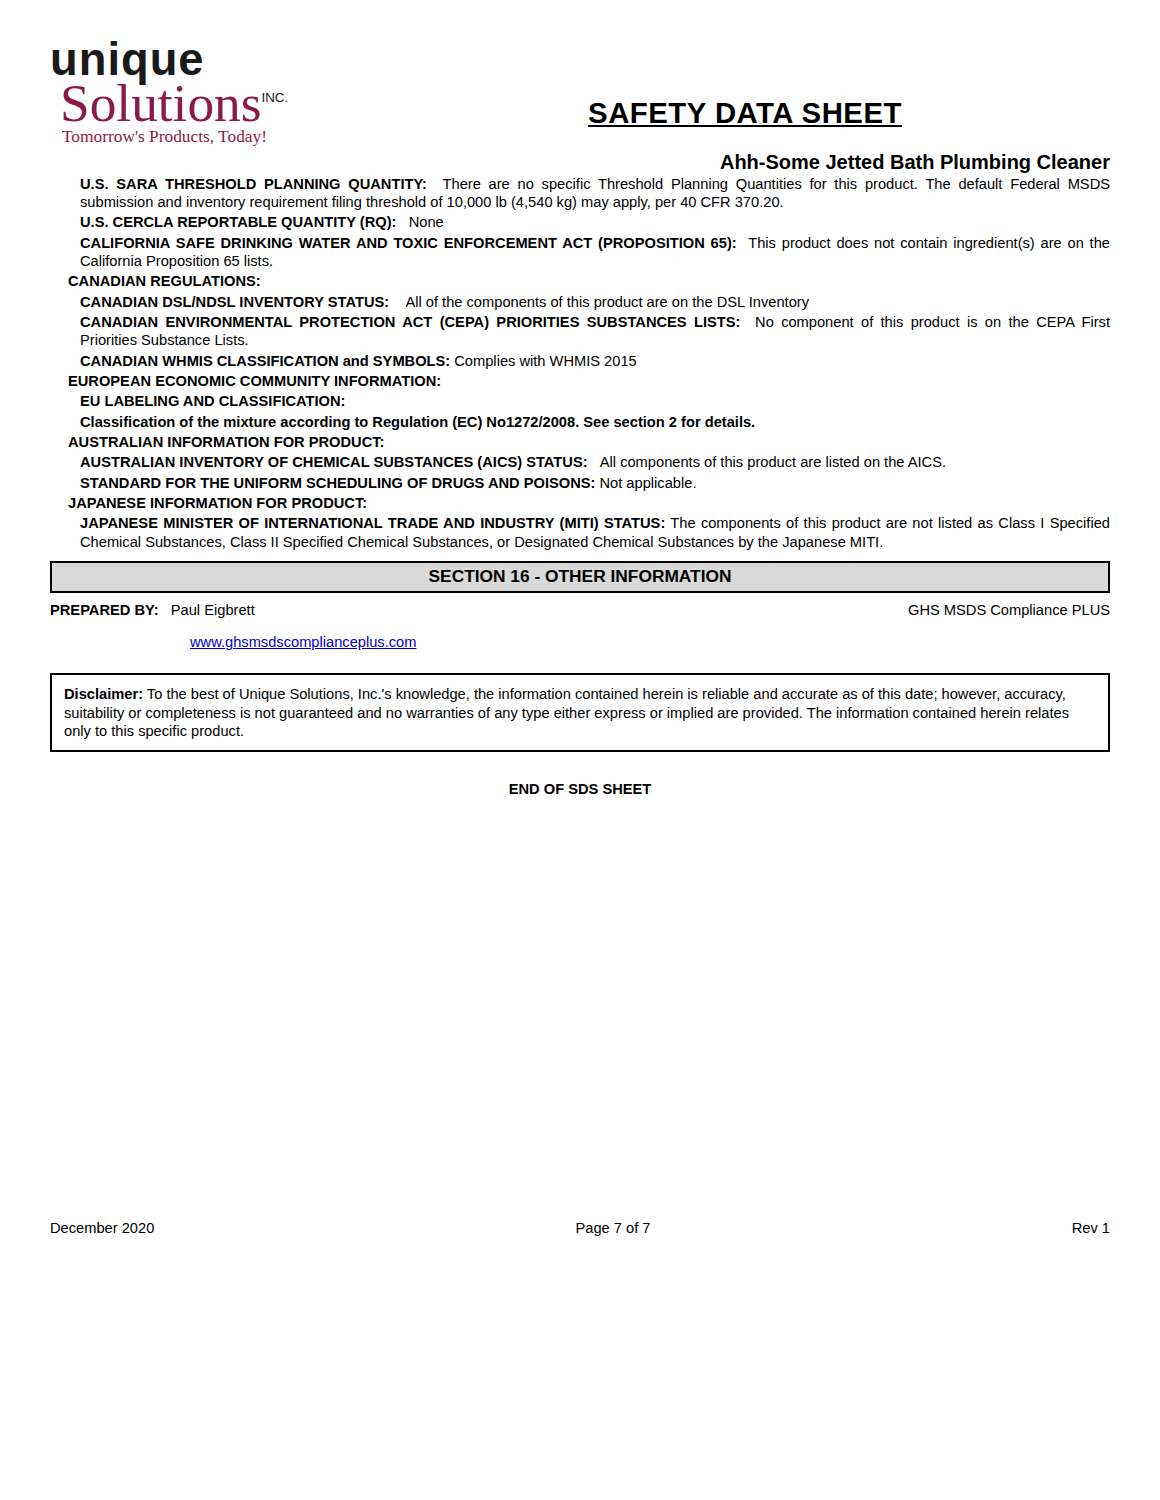unique
SolutionsINC.
Tomorrow's Products, Today!
SAFETY DATA SHEET
Ahh-Some Jetted Bath Plumbing Cleaner
U.S. SARA THRESHOLD PLANNING QUANTITY: There are no specific Threshold Planning Quantities for this product. The default Federal MSDS submission and inventory requirement filing threshold of 10,000 lb (4,540 kg) may apply, per 40 CFR 370.20.
U.S. CERCLA REPORTABLE QUANTITY (RQ): None
CALIFORNIA SAFE DRINKING WATER AND TOXIC ENFORCEMENT ACT (PROPOSITION 65): This product does not contain ingredient(s) are on the California Proposition 65 lists.
CANADIAN REGULATIONS:
CANADIAN DSL/NDSL INVENTORY STATUS: All of the components of this product are on the DSL Inventory
CANADIAN ENVIRONMENTAL PROTECTION ACT (CEPA) PRIORITIES SUBSTANCES LISTS: No component of this product is on the CEPA First Priorities Substance Lists.
CANADIAN WHMIS CLASSIFICATION and SYMBOLS: Complies with WHMIS 2015
EUROPEAN ECONOMIC COMMUNITY INFORMATION:
EU LABELING AND CLASSIFICATION:
Classification of the mixture according to Regulation (EC) No1272/2008. See section 2 for details.
AUSTRALIAN INFORMATION FOR PRODUCT:
AUSTRALIAN INVENTORY OF CHEMICAL SUBSTANCES (AICS) STATUS: All components of this product are listed on the AICS.
STANDARD FOR THE UNIFORM SCHEDULING OF DRUGS AND POISONS: Not applicable.
JAPANESE INFORMATION FOR PRODUCT:
JAPANESE MINISTER OF INTERNATIONAL TRADE AND INDUSTRY (MITI) STATUS: The components of this product are not listed as Class I Specified Chemical Substances, Class II Specified Chemical Substances, or Designated Chemical Substances by the Japanese MITI.
SECTION 16 - OTHER INFORMATION
PREPARED BY: Paul Eigbrett
GHS MSDS Compliance PLUS
www.ghsmsdscomplianceplus.com
Disclaimer: To the best of Unique Solutions, Inc.'s knowledge, the information contained herein is reliable and accurate as of this date; however, accuracy, suitability or completeness is not guaranteed and no warranties of any type either express or implied are provided. The information contained herein relates only to this specific product.
END OF SDS SHEET
December 2020
Page 7 of 7
Rev 1